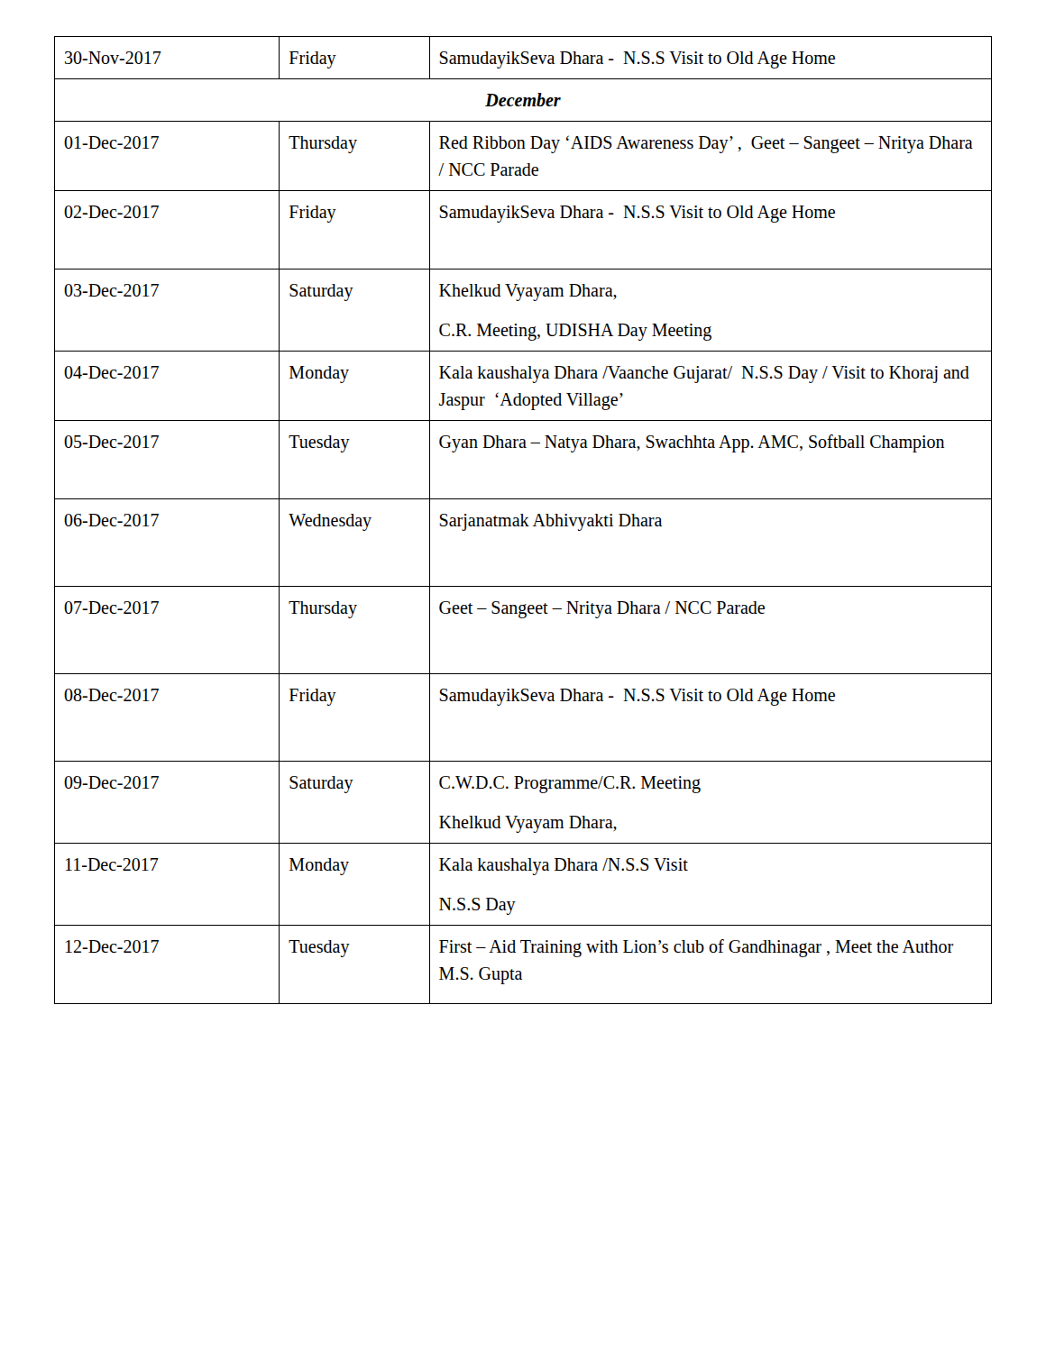| 30-Nov-2017 | Friday | SamudayikSeva Dhara - N.S.S Visit to Old Age Home |
| December |
| 01-Dec-2017 | Thursday | Red Ribbon Day ‘AIDS Awareness Day’ , Geet – Sangeet – Nritya Dhara / NCC Parade |
| 02-Dec-2017 | Friday | SamudayikSeva Dhara - N.S.S Visit to Old Age Home |
| 03-Dec-2017 | Saturday | Khelkud Vyayam Dhara, C.R. Meeting, UDISHA Day Meeting |
| 04-Dec-2017 | Monday | Kala kaushalya Dhara /Vaanche Gujarat/ N.S.S Day / Visit to Khoraj and Jaspur ‘Adopted Village’ |
| 05-Dec-2017 | Tuesday | Gyan Dhara – Natya Dhara, Swachhta App. AMC, Softball Champion |
| 06-Dec-2017 | Wednesday | Sarjanatmak Abhivyakti Dhara |
| 07-Dec-2017 | Thursday | Geet – Sangeet – Nritya Dhara / NCC Parade |
| 08-Dec-2017 | Friday | SamudayikSeva Dhara - N.S.S Visit to Old Age Home |
| 09-Dec-2017 | Saturday | C.W.D.C. Programme/C.R. Meeting Khelkud Vyayam Dhara, |
| 11-Dec-2017 | Monday | Kala kaushalya Dhara /N.S.S Visit N.S.S Day |
| 12-Dec-2017 | Tuesday | First – Aid Training with Lion’s club of Gandhinagar , Meet the Author M.S. Gupta |